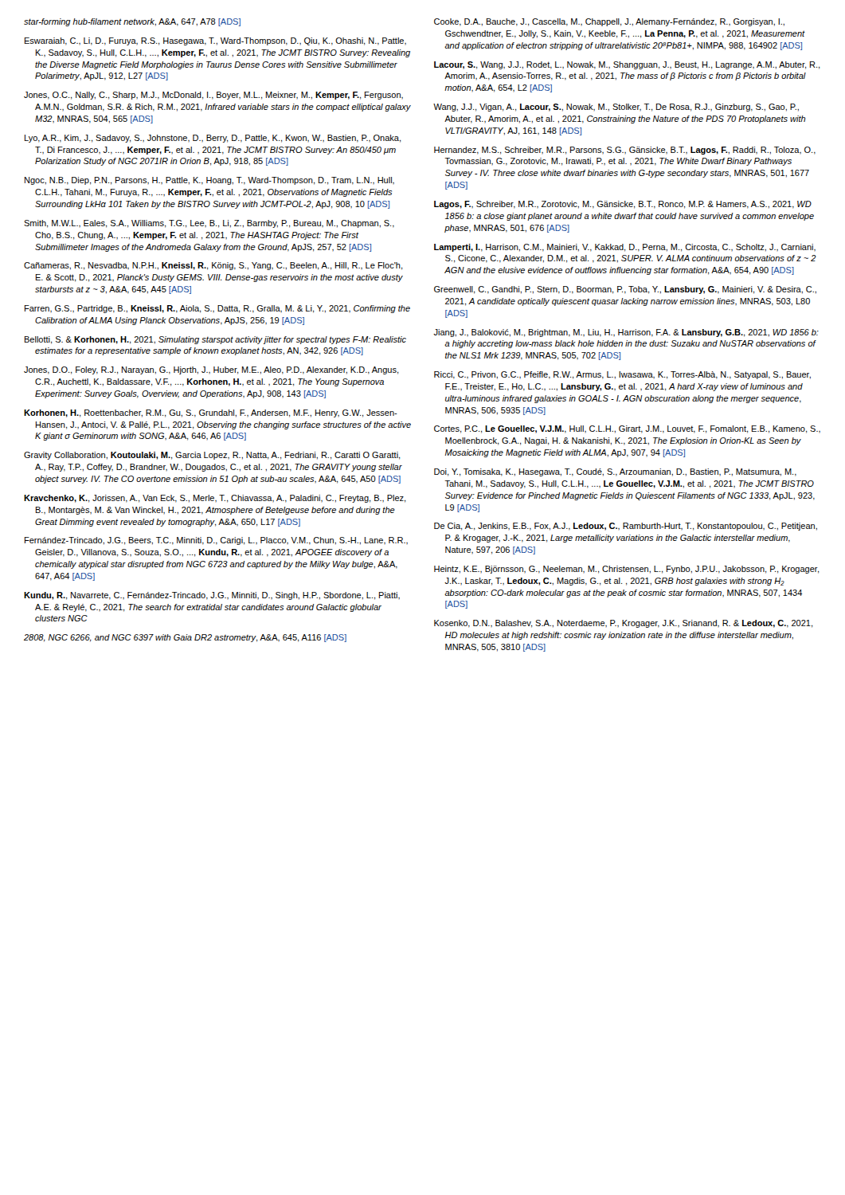star-forming hub-filament network, A&A, 647, A78 [ADS]
Eswaraiah, C., Li, D., Furuya, R.S., Hasegawa, T., Ward-Thompson, D., Qiu, K., Ohashi, N., Pattle, K., Sadavoy, S., Hull, C.L.H., ..., Kemper, F., et al. , 2021, The JCMT BISTRO Survey: Revealing the Diverse Magnetic Field Morphologies in Taurus Dense Cores with Sensitive Submillimeter Polarimetry, ApJL, 912, L27 [ADS]
Jones, O.C., Nally, C., Sharp, M.J., McDonald, I., Boyer, M.L., Meixner, M., Kemper, F., Ferguson, A.M.N., Goldman, S.R. & Rich, R.M., 2021, Infrared variable stars in the compact elliptical galaxy M32, MNRAS, 504, 565 [ADS]
Lyo, A.R., Kim, J., Sadavoy, S., Johnstone, D., Berry, D., Pattle, K., Kwon, W., Bastien, P., Onaka, T., Di Francesco, J., ..., Kemper, F., et al. , 2021, The JCMT BISTRO Survey: An 850/450 μm Polarization Study of NGC 2071IR in Orion B, ApJ, 918, 85 [ADS]
Ngoc, N.B., Diep, P.N., Parsons, H., Pattle, K., Hoang, T., Ward-Thompson, D., Tram, L.N., Hull, C.L.H., Tahani, M., Furuya, R., ..., Kemper, F., et al. , 2021, Observations of Magnetic Fields Surrounding LkHα 101 Taken by the BISTRO Survey with JCMT-POL-2, ApJ, 908, 10 [ADS]
Smith, M.W.L., Eales, S.A., Williams, T.G., Lee, B., Li, Z., Barmby, P., Bureau, M., Chapman, S., Cho, B.S., Chung, A., ..., Kemper, F. et al. , 2021, The HASHTAG Project: The First Submillimeter Images of the Andromeda Galaxy from the Ground, ApJS, 257, 52 [ADS]
Cañameras, R., Nesvadba, N.P.H., Kneissl, R., König, S., Yang, C., Beelen, A., Hill, R., Le Floc'h, E. & Scott, D., 2021, Planck's Dusty GEMS. VIII. Dense-gas reservoirs in the most active dusty starbursts at z ~ 3, A&A, 645, A45 [ADS]
Farren, G.S., Partridge, B., Kneissl, R., Aiola, S., Datta, R., Gralla, M. & Li, Y., 2021, Confirming the Calibration of ALMA Using Planck Observations, ApJS, 256, 19 [ADS]
Bellotti, S. & Korhonen, H., 2021, Simulating starspot activity jitter for spectral types F-M: Realistic estimates for a representative sample of known exoplanet hosts, AN, 342, 926 [ADS]
Jones, D.O., Foley, R.J., Narayan, G., Hjorth, J., Huber, M.E., Aleo, P.D., Alexander, K.D., Angus, C.R., Auchettl, K., Baldassare, V.F., ..., Korhonen, H., et al. , 2021, The Young Supernova Experiment: Survey Goals, Overview, and Operations, ApJ, 908, 143 [ADS]
Korhonen, H., Roettenbacher, R.M., Gu, S., Grundahl, F., Andersen, M.F., Henry, G.W., Jessen-Hansen, J., Antoci, V. & Pallé, P.L., 2021, Observing the changing surface structures of the active K giant σ Geminorum with SONG, A&A, 646, A6 [ADS]
Gravity Collaboration, Koutoulaki, M., Garcia Lopez, R., Natta, A., Fedriani, R., Caratti O Garatti, A., Ray, T.P., Coffey, D., Brandner, W., Dougados, C., et al. , 2021, The GRAVITY young stellar object survey. IV. The CO overtone emission in 51 Oph at sub-au scales, A&A, 645, A50 [ADS]
Kravchenko, K., Jorissen, A., Van Eck, S., Merle, T., Chiavassa, A., Paladini, C., Freytag, B., Plez, B., Montargès, M. & Van Winckel, H., 2021, Atmosphere of Betelgeuse before and during the Great Dimming event revealed by tomography, A&A, 650, L17 [ADS]
Fernández-Trincado, J.G., Beers, T.C., Minniti, D., Carigi, L., Placco, V.M., Chun, S.-H., Lane, R.R., Geisler, D., Villanova, S., Souza, S.O., ..., Kundu, R., et al. , 2021, APOGEE discovery of a chemically atypical star disrupted from NGC 6723 and captured by the Milky Way bulge, A&A, 647, A64 [ADS]
Kundu, R., Navarrete, C., Fernández-Trincado, J.G., Minniti, D., Singh, H.P., Sbordone, L., Piatti, A.E. & Reylé, C., 2021, The search for extratidal star candidates around Galactic globular clusters NGC
2808, NGC 6266, and NGC 6397 with Gaia DR2 astrometry, A&A, 645, A116 [ADS]
Cooke, D.A., Bauche, J., Cascella, M., Chappell, J., Alemany-Fernández, R., Gorgisyan, I., Gschwendtner, E., Jolly, S., Kain, V., Keeble, F., ..., La Penna, P., et al. , 2021, Measurement and application of electron stripping of ultrarelativistic 20⁸Pb81+, NIMPA, 988, 164902 [ADS]
Lacour, S., Wang, J.J., Rodet, L., Nowak, M., Shangguan, J., Beust, H., Lagrange, A.M., Abuter, R., Amorim, A., Asensio-Torres, R., et al. , 2021, The mass of β Pictoris c from β Pictoris b orbital motion, A&A, 654, L2 [ADS]
Wang, J.J., Vigan, A., Lacour, S., Nowak, M., Stolker, T., De Rosa, R.J., Ginzburg, S., Gao, P., Abuter, R., Amorim, A., et al. , 2021, Constraining the Nature of the PDS 70 Protoplanets with VLTI/GRAVITY, AJ, 161, 148 [ADS]
Hernandez, M.S., Schreiber, M.R., Parsons, S.G., Gänsicke, B.T., Lagos, F., Raddi, R., Toloza, O., Tovmassian, G., Zorotovic, M., Irawati, P., et al. , 2021, The White Dwarf Binary Pathways Survey - IV. Three close white dwarf binaries with G-type secondary stars, MNRAS, 501, 1677 [ADS]
Lagos, F., Schreiber, M.R., Zorotovic, M., Gänsicke, B.T., Ronco, M.P. & Hamers, A.S., 2021, WD 1856 b: a close giant planet around a white dwarf that could have survived a common envelope phase, MNRAS, 501, 676 [ADS]
Lamperti, I., Harrison, C.M., Mainieri, V., Kakkad, D., Perna, M., Circosta, C., Scholtz, J., Carniani, S., Cicone, C., Alexander, D.M., et al. , 2021, SUPER. V. ALMA continuum observations of z ~ 2 AGN and the elusive evidence of outflows influencing star formation, A&A, 654, A90 [ADS]
Greenwell, C., Gandhi, P., Stern, D., Boorman, P., Toba, Y., Lansbury, G., Mainieri, V. & Desira, C., 2021, A candidate optically quiescent quasar lacking narrow emission lines, MNRAS, 503, L80 [ADS]
Jiang, J., Baloković, M., Brightman, M., Liu, H., Harrison, F.A. & Lansbury, G.B., 2021, WD 1856 b: a highly accreting low-mass black hole hidden in the dust: Suzaku and NuSTAR observations of the NLS1 Mrk 1239, MNRAS, 505, 702 [ADS]
Ricci, C., Privon, G.C., Pfeifle, R.W., Armus, L., Iwasawa, K., Torres-Albà, N., Satyapal, S., Bauer, F.E., Treister, E., Ho, L.C., ..., Lansbury, G., et al. , 2021, A hard X-ray view of luminous and ultra-luminous infrared galaxies in GOALS - I. AGN obscuration along the merger sequence, MNRAS, 506, 5935 [ADS]
Cortes, P.C., Le Gouellec, V.J.M., Hull, C.L.H., Girart, J.M., Louvet, F., Fomalont, E.B., Kameno, S., Moellenbrock, G.A., Nagai, H. & Nakanishi, K., 2021, The Explosion in Orion-KL as Seen by Mosaicking the Magnetic Field with ALMA, ApJ, 907, 94 [ADS]
Doi, Y., Tomisaka, K., Hasegawa, T., Coudé, S., Arzoumanian, D., Bastien, P., Matsumura, M., Tahani, M., Sadavoy, S., Hull, C.L.H., ..., Le Gouellec, V.J.M., et al. , 2021, The JCMT BISTRO Survey: Evidence for Pinched Magnetic Fields in Quiescent Filaments of NGC 1333, ApJL, 923, L9 [ADS]
De Cia, A., Jenkins, E.B., Fox, A.J., Ledoux, C., Ramburth-Hurt, T., Konstantopoulou, C., Petitjean, P. & Krogager, J.-K., 2021, Large metallicity variations in the Galactic interstellar medium, Nature, 597, 206 [ADS]
Heintz, K.E., Björnsson, G., Neeleman, M., Christensen, L., Fynbo, J.P.U., Jakobsson, P., Krogager, J.K., Laskar, T., Ledoux, C., Magdis, G., et al. , 2021, GRB host galaxies with strong H₂ absorption: CO-dark molecular gas at the peak of cosmic star formation, MNRAS, 507, 1434 [ADS]
Kosenko, D.N., Balashev, S.A., Noterdaeme, P., Krogager, J.K., Srianand, R. & Ledoux, C., 2021, HD molecules at high redshift: cosmic ray ionization rate in the diffuse interstellar medium, MNRAS, 505, 3810 [ADS]